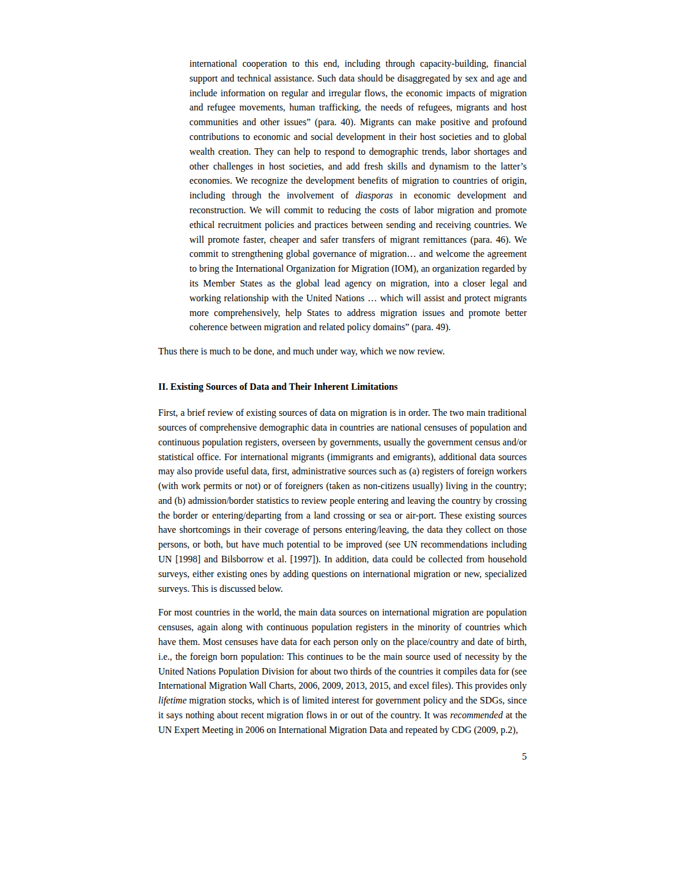international cooperation to this end, including through capacity-building, financial support and technical assistance. Such data should be disaggregated by sex and age and include information on regular and irregular flows, the economic impacts of migration and refugee movements, human trafficking, the needs of refugees, migrants and host communities and other issues” (para. 40). Migrants can make positive and profound contributions to economic and social development in their host societies and to global wealth creation. They can help to respond to demographic trends, labor shortages and other challenges in host societies, and add fresh skills and dynamism to the latter’s economies. We recognize the development benefits of migration to countries of origin, including through the involvement of diasporas in economic development and reconstruction. We will commit to reducing the costs of labor migration and promote ethical recruitment policies and practices between sending and receiving countries. We will promote faster, cheaper and safer transfers of migrant remittances (para. 46). We commit to strengthening global governance of migration… and welcome the agreement to bring the International Organization for Migration (IOM), an organization regarded by its Member States as the global lead agency on migration, into a closer legal and working relationship with the United Nations … which will assist and protect migrants more comprehensively, help States to address migration issues and promote better coherence between migration and related policy domains” (para. 49).
Thus there is much to be done, and much under way, which we now review.
II. Existing Sources of Data and Their Inherent Limitations
First, a brief review of existing sources of data on migration is in order. The two main traditional sources of comprehensive demographic data in countries are national censuses of population and continuous population registers, overseen by governments, usually the government census and/or statistical office. For international migrants (immigrants and emigrants), additional data sources may also provide useful data, first, administrative sources such as (a) registers of foreign workers (with work permits or not) or of foreigners (taken as non-citizens usually) living in the country; and (b) admission/border statistics to review people entering and leaving the country by crossing the border or entering/departing from a land crossing or sea or air-port. These existing sources have shortcomings in their coverage of persons entering/leaving, the data they collect on those persons, or both, but have much potential to be improved (see UN recommendations including UN [1998] and Bilsborrow et al. [1997]). In addition, data could be collected from household surveys, either existing ones by adding questions on international migration or new, specialized surveys. This is discussed below.
For most countries in the world, the main data sources on international migration are population censuses, again along with continuous population registers in the minority of countries which have them. Most censuses have data for each person only on the place/country and date of birth, i.e., the foreign born population: This continues to be the main source used of necessity by the United Nations Population Division for about two thirds of the countries it compiles data for (see International Migration Wall Charts, 2006, 2009, 2013, 2015, and excel files). This provides only lifetime migration stocks, which is of limited interest for government policy and the SDGs, since it says nothing about recent migration flows in or out of the country. It was recommended at the UN Expert Meeting in 2006 on International Migration Data and repeated by CDG (2009, p.2),
5